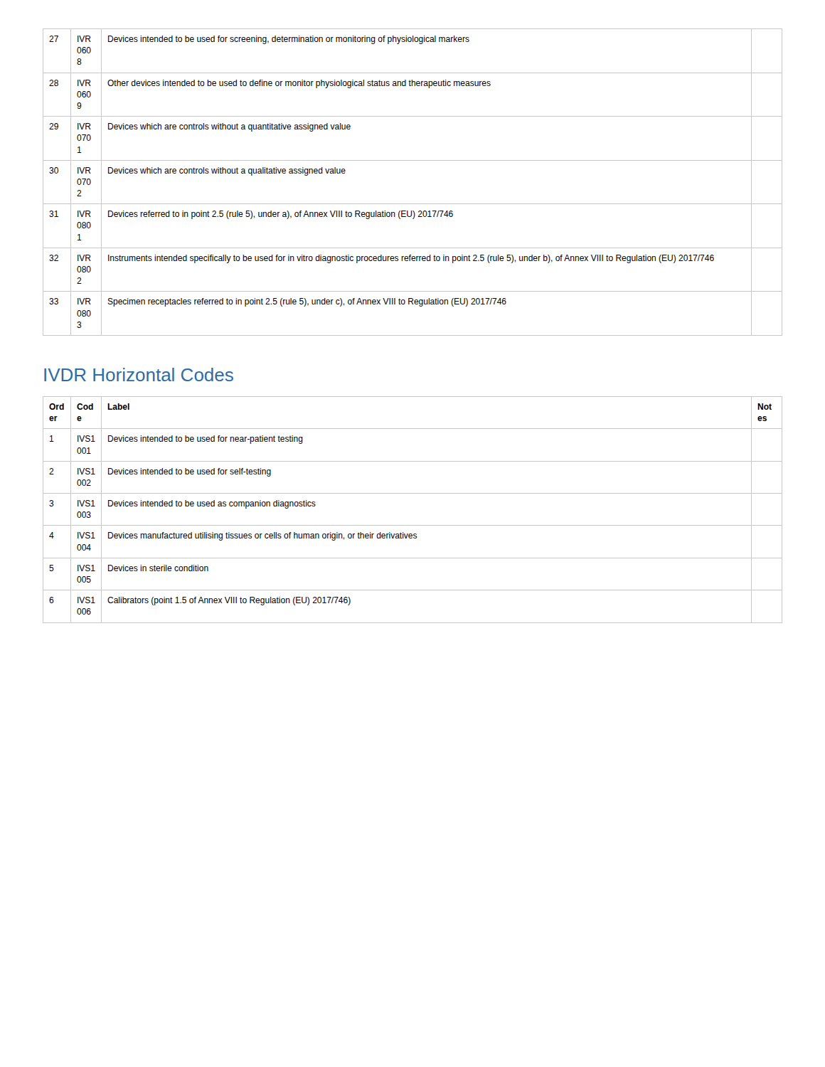| 27 | IVR0608 | Devices intended to be used for screening, determination or monitoring of physiological markers | |
| 28 | IVR0609 | Other devices intended to be used to define or monitor physiological status and therapeutic measures | |
| 29 | IVR0701 | Devices which are controls without a quantitative assigned value | |
| 30 | IVR0702 | Devices which are controls without a qualitative assigned value | |
| 31 | IVR0801 | Devices referred to in point 2.5 (rule 5), under a), of Annex VIII to Regulation (EU) 2017/746 | |
| 32 | IVR0802 | Instruments intended specifically to be used for in vitro diagnostic procedures referred to in point 2.5 (rule 5), under b), of Annex VIII to Regulation (EU) 2017/746 | |
| 33 | IVR0803 | Specimen receptacles referred to in point 2.5 (rule 5), under c), of Annex VIII to Regulation (EU) 2017/746 | |
IVDR Horizontal Codes
| Order | Code | Label | Notes |
| --- | --- | --- | --- |
| 1 | IVS1001 | Devices intended to be used for near-patient testing | |
| 2 | IVS1002 | Devices intended to be used for self-testing | |
| 3 | IVS1003 | Devices intended to be used as companion diagnostics | |
| 4 | IVS1004 | Devices manufactured utilising tissues or cells of human origin, or their derivatives | |
| 5 | IVS1005 | Devices in sterile condition | |
| 6 | IVS1006 | Calibrators (point 1.5 of Annex VIII to Regulation (EU) 2017/746) | |